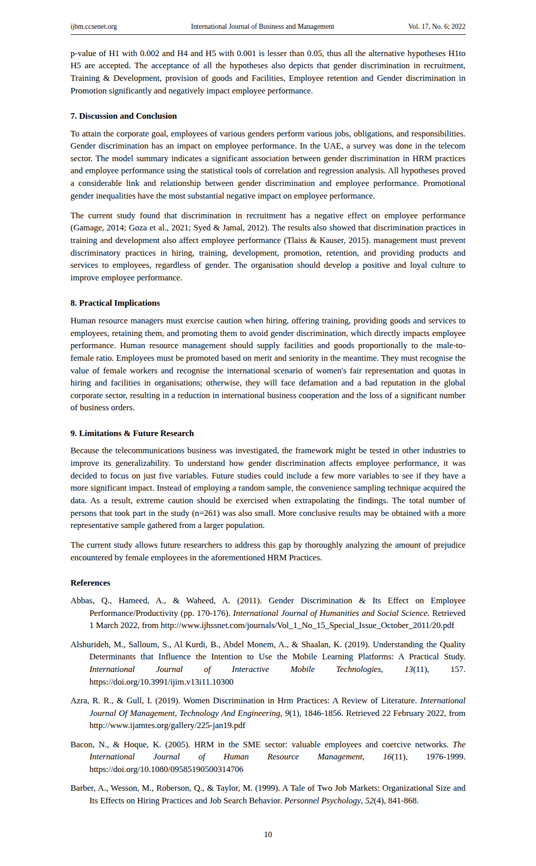ijbm.ccsenet.org International Journal of Business and Management Vol. 17, No. 6; 2022
p-value of H1 with 0.002 and H4 and H5 with 0.001 is lesser than 0.05, thus all the alternative hypotheses H1to H5 are accepted. The acceptance of all the hypotheses also depicts that gender discrimination in recruitment, Training & Development, provision of goods and Facilities, Employee retention and Gender discrimination in Promotion significantly and negatively impact employee performance.
7. Discussion and Conclusion
To attain the corporate goal, employees of various genders perform various jobs, obligations, and responsibilities. Gender discrimination has an impact on employee performance. In the UAE, a survey was done in the telecom sector. The model summary indicates a significant association between gender discrimination in HRM practices and employee performance using the statistical tools of correlation and regression analysis. All hypotheses proved a considerable link and relationship between gender discrimination and employee performance. Promotional gender inequalities have the most substantial negative impact on employee performance.
The current study found that discrimination in recruitment has a negative effect on employee performance (Gamage, 2014; Goza et al., 2021; Syed & Jamal, 2012). The results also showed that discrimination practices in training and development also affect employee performance (Tlaiss & Kauser, 2015). management must prevent discriminatory practices in hiring, training, development, promotion, retention, and providing products and services to employees, regardless of gender. The organisation should develop a positive and loyal culture to improve employee performance.
8. Practical Implications
Human resource managers must exercise caution when hiring, offering training, providing goods and services to employees, retaining them, and promoting them to avoid gender discrimination, which directly impacts employee performance. Human resource management should supply facilities and goods proportionally to the male-to-female ratio. Employees must be promoted based on merit and seniority in the meantime. They must recognise the value of female workers and recognise the international scenario of women's fair representation and quotas in hiring and facilities in organisations; otherwise, they will face defamation and a bad reputation in the global corporate sector, resulting in a reduction in international business cooperation and the loss of a significant number of business orders.
9. Limitations & Future Research
Because the telecommunications business was investigated, the framework might be tested in other industries to improve its generalizability. To understand how gender discrimination affects employee performance, it was decided to focus on just five variables. Future studies could include a few more variables to see if they have a more significant impact. Instead of employing a random sample, the convenience sampling technique acquired the data. As a result, extreme caution should be exercised when extrapolating the findings. The total number of persons that took part in the study (n=261) was also small. More conclusive results may be obtained with a more representative sample gathered from a larger population.
The current study allows future researchers to address this gap by thoroughly analyzing the amount of prejudice encountered by female employees in the aforementioned HRM Practices.
References
Abbas, Q., Hameed, A., & Waheed, A. (2011). Gender Discrimination & Its Effect on Employee Performance/Productivity (pp. 170-176). International Journal of Humanities and Social Science. Retrieved 1 March 2022, from http://www.ijhssnet.com/journals/Vol_1_No_15_Special_Issue_October_2011/20.pdf
Alshurideh, M., Salloum, S., Al Kurdi, B., Abdel Monem, A., & Shaalan, K. (2019). Understanding the Quality Determinants that Influence the Intention to Use the Mobile Learning Platforms: A Practical Study. International Journal of Interactive Mobile Technologies, 13(11), 157. https://doi.org/10.3991/ijim.v13i11.10300
Azra, R. R., & Gull, I. (2019). Women Discrimination in Hrm Practices: A Review of Literature. International Journal Of Management, Technology And Engineering, 9(1), 1846-1856. Retrieved 22 February 2022, from http://www.ijamtes.org/gallery/225-jan19.pdf
Bacon, N., & Hoque, K. (2005). HRM in the SME sector: valuable employees and coercive networks. The International Journal of Human Resource Management, 16(11), 1976-1999. https://doi.org/10.1080/09585190500314706
Barber, A., Wesson, M., Roberson, Q., & Taylor, M. (1999). A Tale of Two Job Markets: Organizational Size and Its Effects on Hiring Practices and Job Search Behavior. Personnel Psychology, 52(4), 841-868.
10